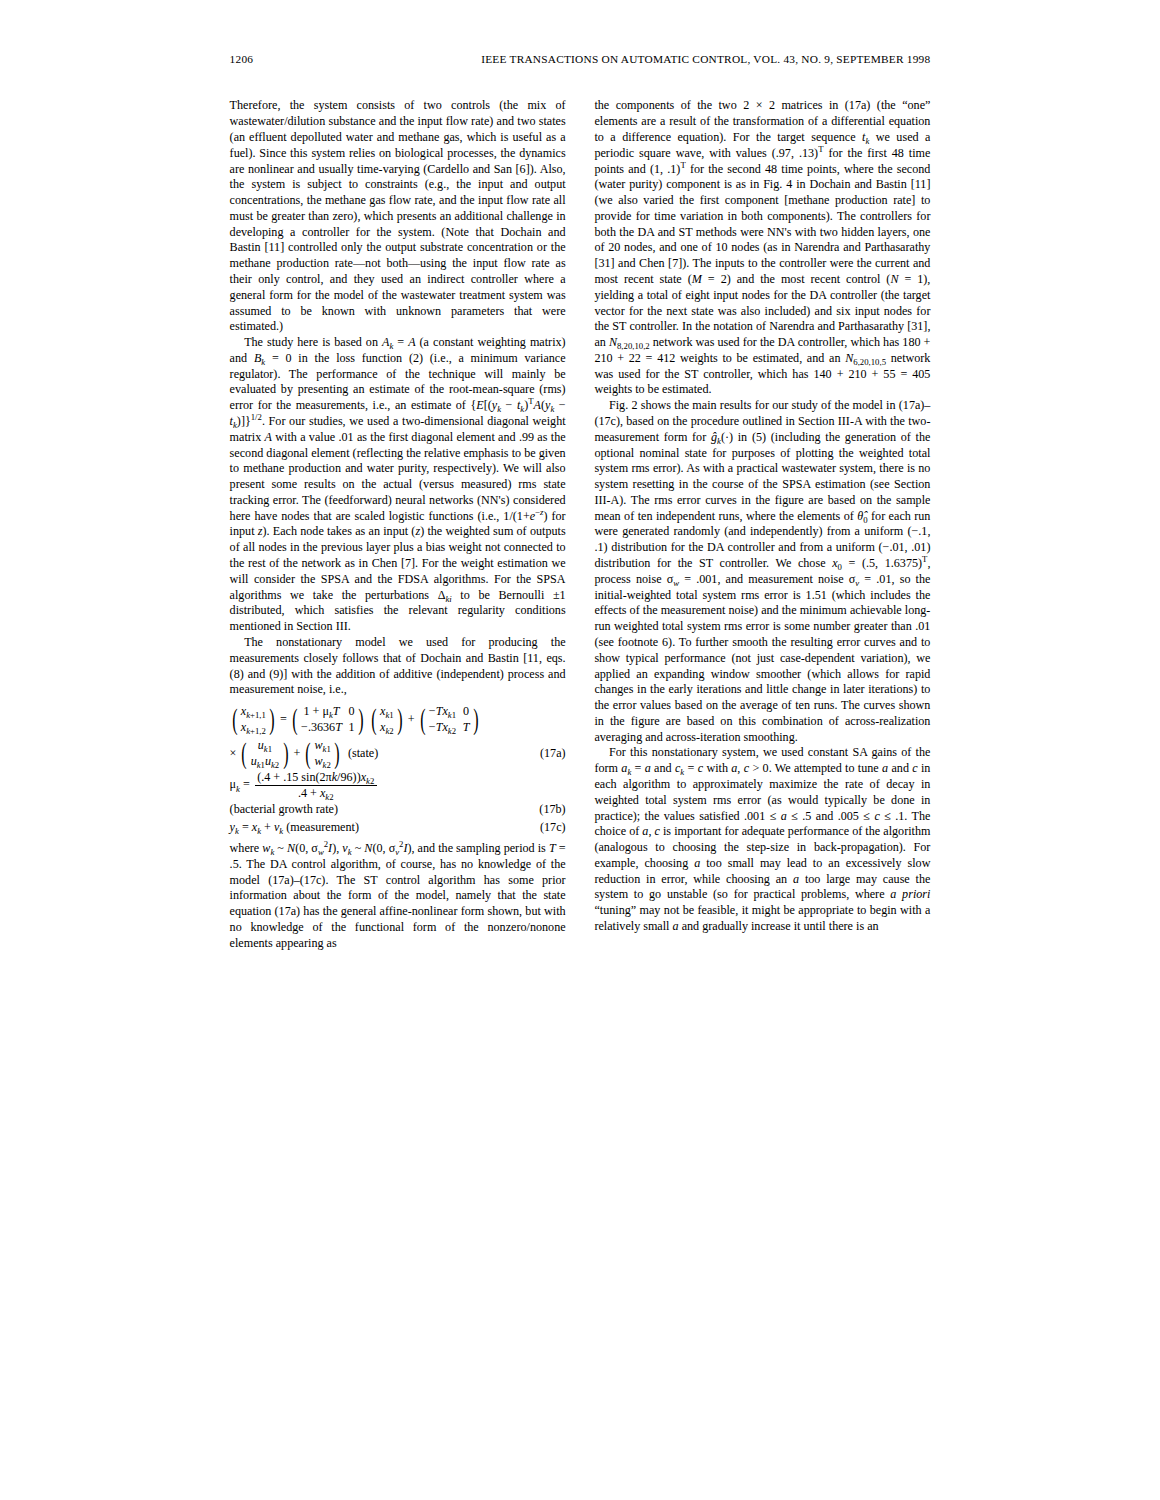1206 IEEE TRANSACTIONS ON AUTOMATIC CONTROL, VOL. 43, NO. 9, SEPTEMBER 1998
Therefore, the system consists of two controls (the mix of wastewater/dilution substance and the input flow rate) and two states (an effluent depolluted water and methane gas, which is useful as a fuel). Since this system relies on biological processes, the dynamics are nonlinear and usually time-varying (Cardello and San [6]). Also, the system is subject to constraints (e.g., the input and output concentrations, the methane gas flow rate, and the input flow rate all must be greater than zero), which presents an additional challenge in developing a controller for the system. (Note that Dochain and Bastin [11] controlled only the output substrate concentration or the methane production rate—not both—using the input flow rate as their only control, and they used an indirect controller where a general form for the model of the wastewater treatment system was assumed to be known with unknown parameters that were estimated.)
The study here is based on Ak = A (a constant weighting matrix) and Bk = 0 in the loss function (2) (i.e., a minimum variance regulator). The performance of the technique will mainly be evaluated by presenting an estimate of the root-mean-square (rms) error for the measurements, i.e., an estimate of {E[(yk − tk)TA(yk − tk)]}1/2. For our studies, we used a two-dimensional diagonal weight matrix A with a value .01 as the first diagonal element and .99 as the second diagonal element (reflecting the relative emphasis to be given to methane production and water purity, respectively). We will also present some results on the actual (versus measured) rms state tracking error. The (feedforward) neural networks (NN's) considered here have nodes that are scaled logistic functions (i.e., 1/(1+e−z) for input z). Each node takes as an input (z) the weighted sum of outputs of all nodes in the previous layer plus a bias weight not connected to the rest of the network as in Chen [7]. For the weight estimation we will consider the SPSA and the FDSA algorithms. For the SPSA algorithms we take the perturbations Δki to be Bernoulli ±1 distributed, which satisfies the relevant regularity conditions mentioned in Section III.
The nonstationary model we used for producing the measurements closely follows that of Dochain and Bastin [11, eqs. (8) and (9)] with the addition of additive (independent) process and measurement noise, i.e.,
( xk+1,1 xk+1,2 ) = ( 1 + μkT 0 −.3636T 1 ) ( xk1 xk2 ) + ( −Txk10 −Txk2 T )
× ( uk1 uk1uk2 ) + ( wk1 wk2 ) (state) (17a)
μk = (.4 + .15 sin(2πk/96))xk2 .4 + xk2
(bacterial growth rate) (17b)
yk = xk + vk (measurement) (17c)
where wk ~ N(0, σw2I), vk ~ N(0, σv2I), and the sampling period is T = .5. The DA control algorithm, of course, has no knowledge of the model (17a)–(17c). The ST control algorithm has some prior information about the form of the model, namely that the state equation (17a) has the general affine-nonlinear form shown, but with no knowledge of the functional form of the nonzero/nonone elements appearing as
the components of the two 2 × 2 matrices in (17a) (the “one” elements are a result of the transformation of a differential equation to a difference equation). For the target sequence tk we used a periodic square wave, with values (.97, .13)T for the first 48 time points and (1, .1)T for the second 48 time points, where the second (water purity) component is as in Fig. 4 in Dochain and Bastin [11] (we also varied the first component [methane production rate] to provide for time variation in both components). The controllers for both the DA and ST methods were NN's with two hidden layers, one of 20 nodes, and one of 10 nodes (as in Narendra and Parthasarathy [31] and Chen [7]). The inputs to the controller were the current and most recent state (M = 2) and the most recent control (N = 1), yielding a total of eight input nodes for the DA controller (the target vector for the next state was also included) and six input nodes for the ST controller. In the notation of Narendra and Parthasarathy [31], an N8,20,10,2 network was used for the DA controller, which has 180 + 210 + 22 = 412 weights to be estimated, and an N6,20,10,5 network was used for the ST controller, which has 140 + 210 + 55 = 405 weights to be estimated.
Fig. 2 shows the main results for our study of the model in (17a)–(17c), based on the procedure outlined in Section III-A with the two-measurement form for ĝk(·) in (5) (including the generation of the optional nominal state for purposes of plotting the weighted total system rms error). As with a practical wastewater system, there is no system resetting in the course of the SPSA estimation (see Section III-A). The rms error curves in the figure are based on the sample mean of ten independent runs, where the elements of θ̂0 for each run were generated randomly (and independently) from a uniform (−.1, .1) distribution for the DA controller and from a uniform (−.01, .01) distribution for the ST controller. We chose x0 = (.5, 1.6375)T, process noise σw = .001, and measurement noise σv = .01, so the initial-weighted total system rms error is 1.51 (which includes the effects of the measurement noise) and the minimum achievable long-run weighted total system rms error is some number greater than .01 (see footnote 6). To further smooth the resulting error curves and to show typical performance (not just case-dependent variation), we applied an expanding window smoother (which allows for rapid changes in the early iterations and little change in later iterations) to the error values based on the average of ten runs. The curves shown in the figure are based on this combination of across-realization averaging and across-iteration smoothing.
For this nonstationary system, we used constant SA gains of the form ak = a and ck = c with a, c > 0. We attempted to tune a and c in each algorithm to approximately maximize the rate of decay in weighted total system rms error (as would typically be done in practice); the values satisfied .001 ≤ a ≤ .5 and .005 ≤ c ≤ .1. The choice of a, c is important for adequate performance of the algorithm (analogous to choosing the step-size in back-propagation). For example, choosing a too small may lead to an excessively slow reduction in error, while choosing an a too large may cause the system to go unstable (so for practical problems, where a priori “tuning” may not be feasible, it might be appropriate to begin with a relatively small a and gradually increase it until there is an